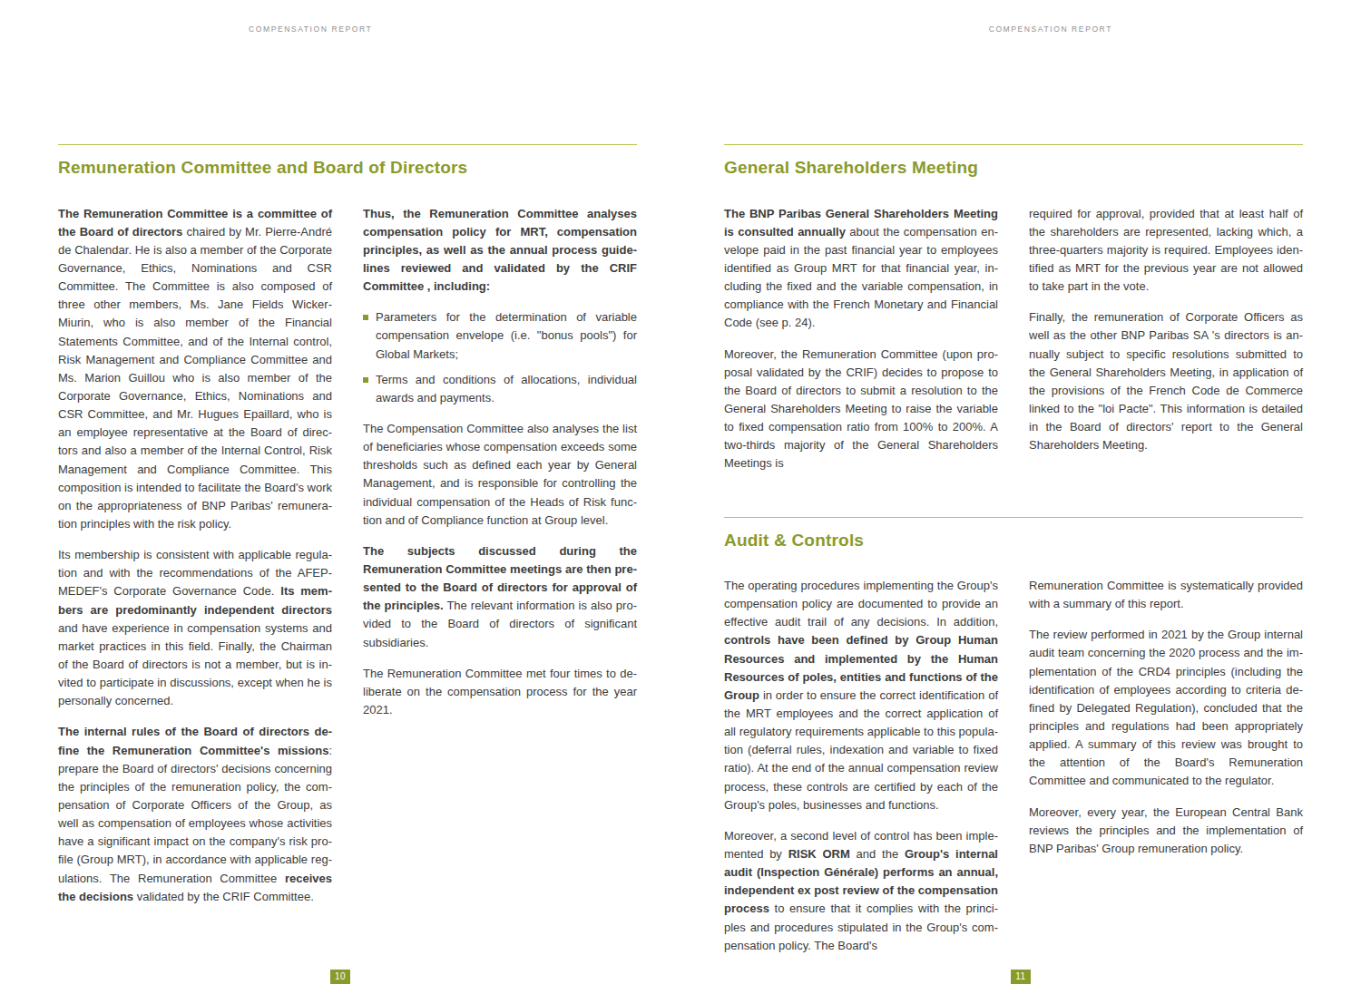Compensation report
Remuneration Committee and Board of Directors
The Remuneration Committee is a committee of the Board of directors chaired by Mr. Pierre-André de Chalendar. He is also a member of the Corporate Governance, Ethics, Nominations and CSR Committee. The Committee is also composed of three other members, Ms. Jane Fields Wicker-Miurin, who is also member of the Financial Statements Committee, and of the Internal control, Risk Management and Compliance Committee and Ms. Marion Guillou who is also member of the Corporate Governance, Ethics, Nominations and CSR Committee, and Mr. Hugues Epaillard, who is an employee representative at the Board of directors and also a member of the Internal Control, Risk Management and Compliance Committee. This composition is intended to facilitate the Board's work on the appropriateness of BNP Paribas' remuneration principles with the risk policy.
Its membership is consistent with applicable regulation and with the recommendations of the AFEP-MEDEF's Corporate Governance Code. Its members are predominantly independent directors and have experience in compensation systems and market practices in this field. Finally, the Chairman of the Board of directors is not a member, but is invited to participate in discussions, except when he is personally concerned.
The internal rules of the Board of directors define the Remuneration Committee's missions: prepare the Board of directors' decisions concerning the principles of the remuneration policy, the compensation of Corporate Officers of the Group, as well as compensation of employees whose activities have a significant impact on the company's risk profile (Group MRT), in accordance with applicable regulations. The Remuneration Committee receives the decisions validated by the CRIF Committee.
Thus, the Remuneration Committee analyses compensation policy for MRT, compensation principles, as well as the annual process guidelines reviewed and validated by the CRIF Committee , including:
Parameters for the determination of variable compensation envelope (i.e. "bonus pools") for Global Markets;
Terms and conditions of allocations, individual awards and payments.
The Compensation Committee also analyses the list of beneficiaries whose compensation exceeds some thresholds such as defined each year by General Management, and is responsible for controlling the individual compensation of the Heads of Risk function and of Compliance function at Group level.
The subjects discussed during the Remuneration Committee meetings are then presented to the Board of directors for approval of the principles. The relevant information is also provided to the Board of directors of significant subsidiaries.
The Remuneration Committee met four times to deliberate on the compensation process for the year 2021.
10
Compensation report
General Shareholders Meeting
The BNP Paribas General Shareholders Meeting is consulted annually about the compensation envelope paid in the past financial year to employees identified as Group MRT for that financial year, including the fixed and the variable compensation, in compliance with the French Monetary and Financial Code (see p. 24).
Moreover, the Remuneration Committee (upon proposal validated by the CRIF) decides to propose to the Board of directors to submit a resolution to the General Shareholders Meeting to raise the variable to fixed compensation ratio from 100% to 200%. A two-thirds majority of the General Shareholders Meetings is
required for approval, provided that at least half of the shareholders are represented, lacking which, a three-quarters majority is required. Employees identified as MRT for the previous year are not allowed to take part in the vote.
Finally, the remuneration of Corporate Officers as well as the other BNP Paribas SA 's directors is annually subject to specific resolutions submitted to the General Shareholders Meeting, in application of the provisions of the French Code de Commerce linked to the "loi Pacte". This information is detailed in the Board of directors' report to the General Shareholders Meeting.
Audit & Controls
The operating procedures implementing the Group's compensation policy are documented to provide an effective audit trail of any decisions. In addition, controls have been defined by Group Human Resources and implemented by the Human Resources of poles, entities and functions of the Group in order to ensure the correct identification of the MRT employees and the correct application of all regulatory requirements applicable to this population (deferral rules, indexation and variable to fixed ratio). At the end of the annual compensation review process, these controls are certified by each of the Group's poles, businesses and functions.
Moreover, a second level of control has been implemented by RISK ORM and the Group's internal audit (Inspection Générale) performs an annual, independent ex post review of the compensation process to ensure that it complies with the principles and procedures stipulated in the Group's compensation policy. The Board's
Remuneration Committee is systematically provided with a summary of this report.
The review performed in 2021 by the Group internal audit team concerning the 2020 process and the implementation of the CRD4 principles (including the identification of employees according to criteria defined by Delegated Regulation), concluded that the principles and regulations had been appropriately applied. A summary of this review was brought to the attention of the Board's Remuneration Committee and communicated to the regulator.
Moreover, every year, the European Central Bank reviews the principles and the implementation of BNP Paribas' Group remuneration policy.
11